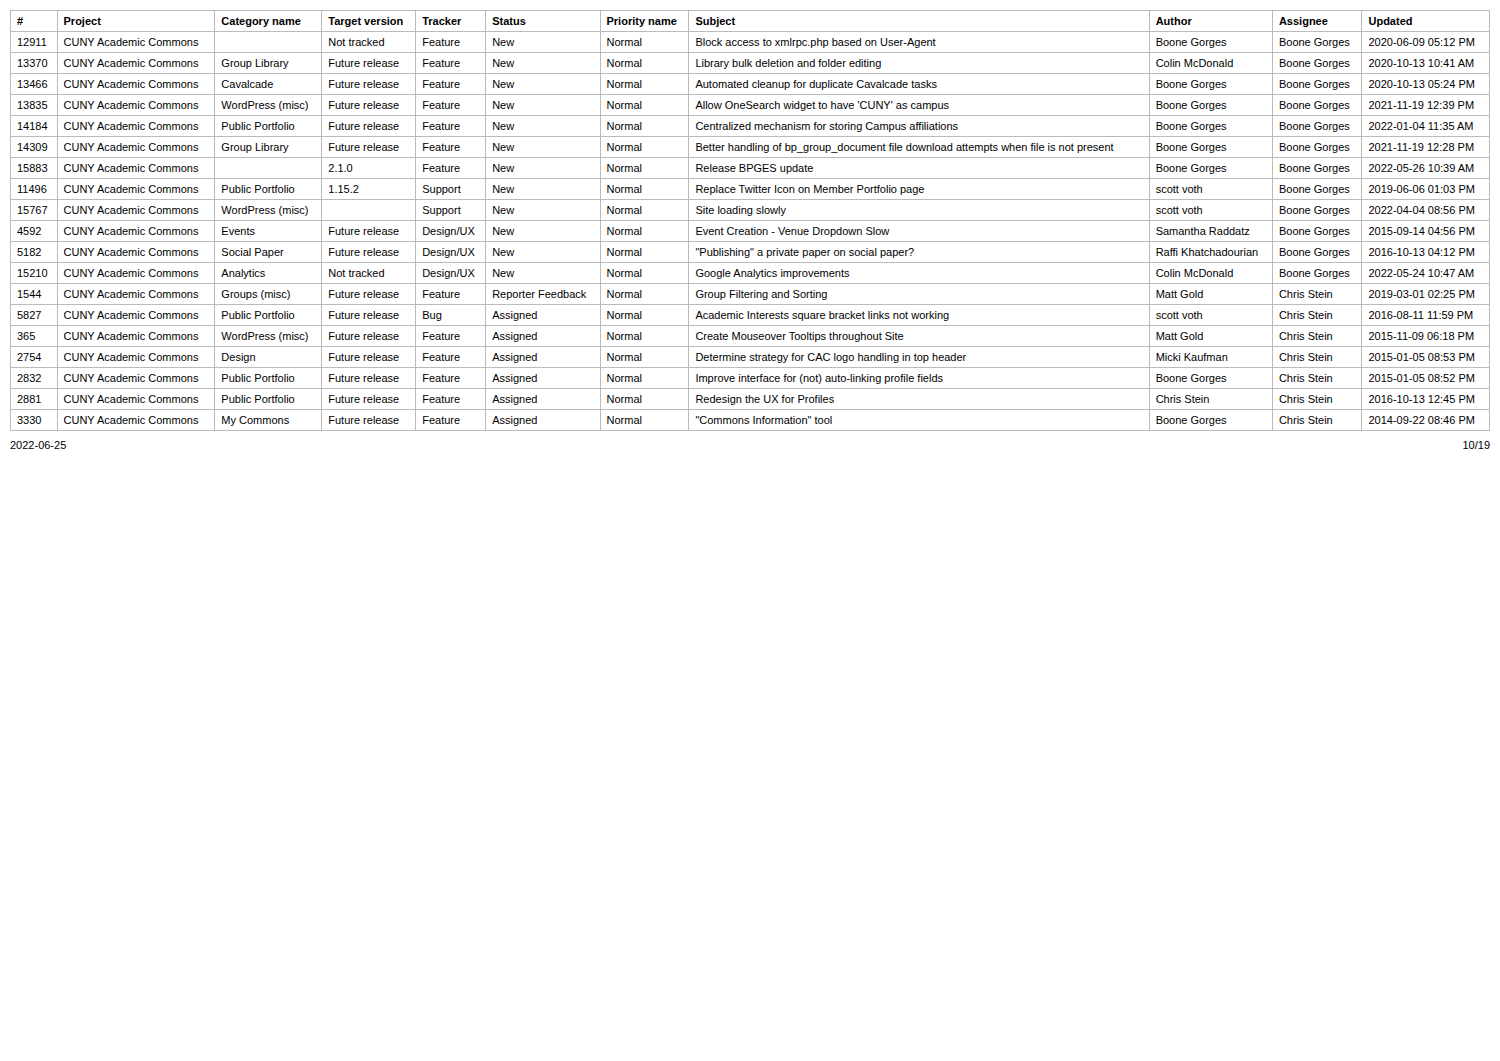| # | Project | Category name | Target version | Tracker | Status | Priority name | Subject | Author | Assignee | Updated |
| --- | --- | --- | --- | --- | --- | --- | --- | --- | --- | --- |
| 12911 | CUNY Academic Commons | | Not tracked | Feature | New | Normal | Block access to xmlrpc.php based on User-Agent | Boone Gorges | Boone Gorges | 2020-06-09 05:12 PM |
| 13370 | CUNY Academic Commons | Group Library | Future release | Feature | New | Normal | Library bulk deletion and folder editing | Colin McDonald | Boone Gorges | 2020-10-13 10:41 AM |
| 13466 | CUNY Academic Commons | Cavalcade | Future release | Feature | New | Normal | Automated cleanup for duplicate Cavalcade tasks | Boone Gorges | Boone Gorges | 2020-10-13 05:24 PM |
| 13835 | CUNY Academic Commons | WordPress (misc) | Future release | Feature | New | Normal | Allow OneSearch widget to have 'CUNY' as campus | Boone Gorges | Boone Gorges | 2021-11-19 12:39 PM |
| 14184 | CUNY Academic Commons | Public Portfolio | Future release | Feature | New | Normal | Centralized mechanism for storing Campus affiliations | Boone Gorges | Boone Gorges | 2022-01-04 11:35 AM |
| 14309 | CUNY Academic Commons | Group Library | Future release | Feature | New | Normal | Better handling of bp_group_document file download attempts when file is not present | Boone Gorges | Boone Gorges | 2021-11-19 12:28 PM |
| 15883 | CUNY Academic Commons | | 2.1.0 | Feature | New | Normal | Release BPGES update | Boone Gorges | Boone Gorges | 2022-05-26 10:39 AM |
| 11496 | CUNY Academic Commons | Public Portfolio | 1.15.2 | Support | New | Normal | Replace Twitter Icon on Member Portfolio page | scott voth | Boone Gorges | 2019-06-06 01:03 PM |
| 15767 | CUNY Academic Commons | WordPress (misc) | | Support | New | Normal | Site loading slowly | scott voth | Boone Gorges | 2022-04-04 08:56 PM |
| 4592 | CUNY Academic Commons | Events | Future release | Design/UX | New | Normal | Event Creation - Venue Dropdown Slow | Samantha Raddatz | Boone Gorges | 2015-09-14 04:56 PM |
| 5182 | CUNY Academic Commons | Social Paper | Future release | Design/UX | New | Normal | "Publishing" a private paper on social paper? | Raffi Khatchadourian | Boone Gorges | 2016-10-13 04:12 PM |
| 15210 | CUNY Academic Commons | Analytics | Not tracked | Design/UX | New | Normal | Google Analytics improvements | Colin McDonald | Boone Gorges | 2022-05-24 10:47 AM |
| 1544 | CUNY Academic Commons | Groups (misc) | Future release | Feature | Reporter Feedback | Normal | Group Filtering and Sorting | Matt Gold | Chris Stein | 2019-03-01 02:25 PM |
| 5827 | CUNY Academic Commons | Public Portfolio | Future release | Bug | Assigned | Normal | Academic Interests square bracket links not working | scott voth | Chris Stein | 2016-08-11 11:59 PM |
| 365 | CUNY Academic Commons | WordPress (misc) | Future release | Feature | Assigned | Normal | Create Mouseover Tooltips throughout Site | Matt Gold | Chris Stein | 2015-11-09 06:18 PM |
| 2754 | CUNY Academic Commons | Design | Future release | Feature | Assigned | Normal | Determine strategy for CAC logo handling in top header | Micki Kaufman | Chris Stein | 2015-01-05 08:53 PM |
| 2832 | CUNY Academic Commons | Public Portfolio | Future release | Feature | Assigned | Normal | Improve interface for (not) auto-linking profile fields | Boone Gorges | Chris Stein | 2015-01-05 08:52 PM |
| 2881 | CUNY Academic Commons | Public Portfolio | Future release | Feature | Assigned | Normal | Redesign the UX for Profiles | Chris Stein | Chris Stein | 2016-10-13 12:45 PM |
| 3330 | CUNY Academic Commons | My Commons | Future release | Feature | Assigned | Normal | "Commons Information" tool | Boone Gorges | Chris Stein | 2014-09-22 08:46 PM |
2022-06-25 10/19